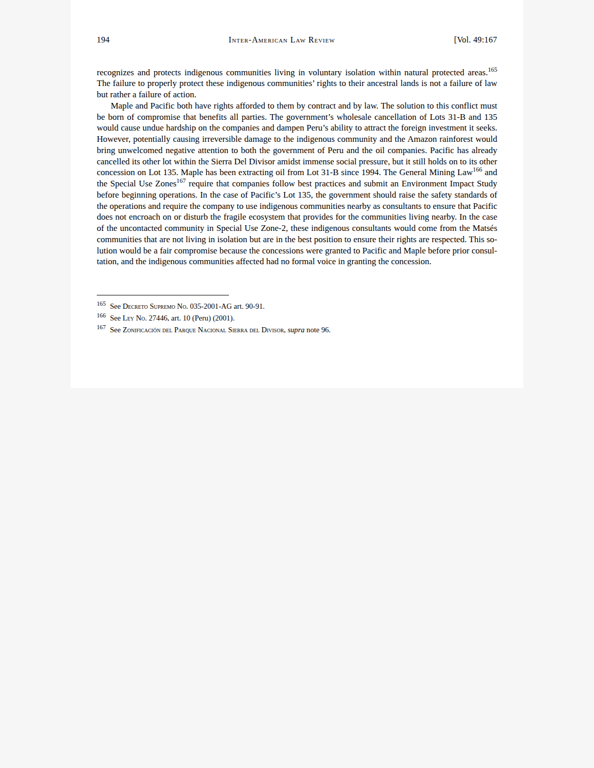194 Inter-American Law Review [Vol. 49:167
recognizes and protects indigenous communities living in voluntary isolation within natural protected areas.165 The failure to properly protect these indigenous communities’ rights to their ancestral lands is not a failure of law but rather a failure of action.
Maple and Pacific both have rights afforded to them by contract and by law. The solution to this conflict must be born of compromise that benefits all parties. The government’s wholesale cancellation of Lots 31-B and 135 would cause undue hardship on the companies and dampen Peru’s ability to attract the foreign investment it seeks. However, potentially causing irreversible damage to the indigenous community and the Amazon rainforest would bring unwelcomed negative attention to both the government of Peru and the oil companies. Pacific has already cancelled its other lot within the Sierra Del Divisor amidst immense social pressure, but it still holds on to its other concession on Lot 135. Maple has been extracting oil from Lot 31-B since 1994. The General Mining Law166 and the Special Use Zones167 require that companies follow best practices and submit an Environment Impact Study before beginning operations. In the case of Pacific’s Lot 135, the government should raise the safety standards of the operations and require the company to use indigenous communities nearby as consultants to ensure that Pacific does not encroach on or disturb the fragile ecosystem that provides for the communities living nearby. In the case of the uncontacted community in Special Use Zone-2, these indigenous consultants would come from the Matsés communities that are not living in isolation but are in the best position to ensure their rights are respected. This solution would be a fair compromise because the concessions were granted to Pacific and Maple before prior consultation, and the indigenous communities affected had no formal voice in granting the concession.
165 See Decreto Supremo No. 035-2001-AG art. 90-91.
166 See Ley No. 27446, art. 10 (Peru) (2001).
167 See Zonificación del Parque Nacional Sierra del Divisor, supra note 96.